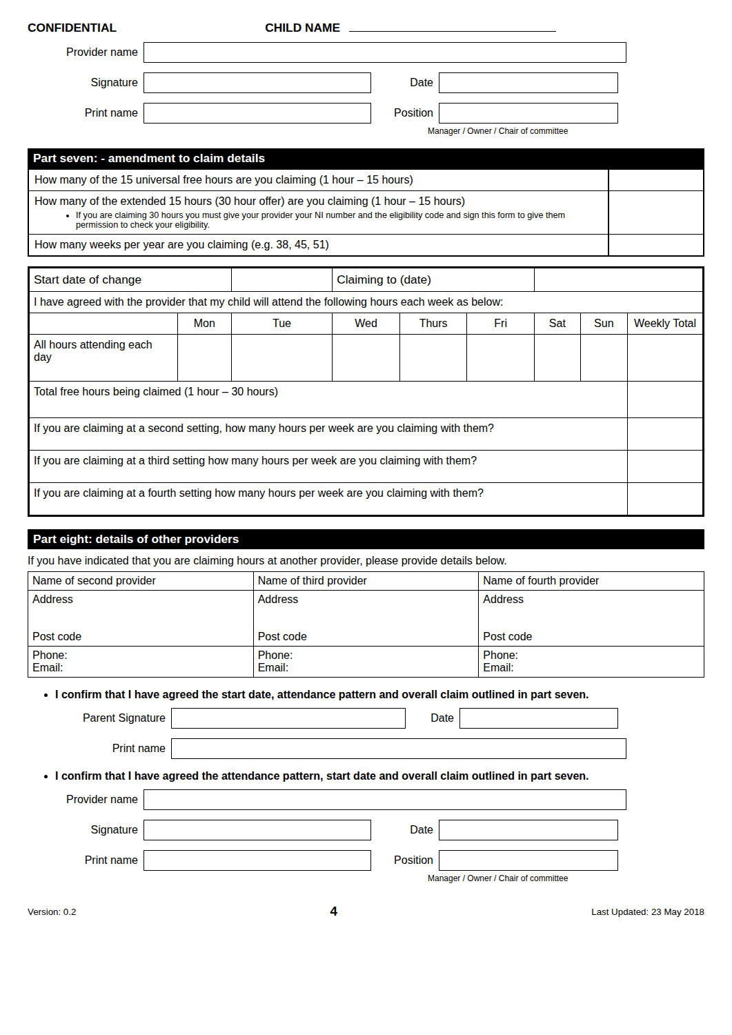CONFIDENTIAL
CHILD NAME
Provider name
Signature
Date
Print name
Position
Manager / Owner / Chair of committee
Part seven: - amendment to claim details
| How many of the 15 universal free hours are you claiming (1 hour – 15 hours) | |
| How many of the extended 15 hours (30 hour offer) are you claiming (1 hour – 15 hours) If you are claiming 30 hours you must give your provider your NI number and the eligibility code and sign this form to give them permission to check your eligibility. | |
| How many weeks per year are you claiming (e.g. 38, 45, 51) | |
| Start date of change | | Claiming to (date) | |
| I have agreed with the provider that my child will attend the following hours each week as below: |
| | Mon | Tue | Wed | Thurs | Fri | Sat | Sun | Weekly Total |
| All hours attending each day | | | | | | | | |
| Total free hours being claimed (1 hour – 30 hours) | |
| If you are claiming at a second setting, how many hours per week are you claiming with them? | |
| If you are claiming at a third setting how many hours per week are you claiming with them? | |
| If you are claiming at a fourth setting how many hours per week are you claiming with them? | |
Part eight: details of other providers
If you have indicated that you are claiming hours at another provider, please provide details below.
| Name of second provider | Name of third provider | Name of fourth provider |
| Address Post code | Address Post code | Address Post code |
| Phone: Email: | Phone: Email: | Phone: Email: |
I confirm that I have agreed the start date, attendance pattern and overall claim outlined in part seven.
Parent Signature
Date
Print name
I confirm that I have agreed the attendance pattern, start date and overall claim outlined in part seven.
Provider name
Signature
Date
Print name
Position
Manager / Owner / Chair of committee
Version: 0.2
4
Last Updated: 23 May 2018